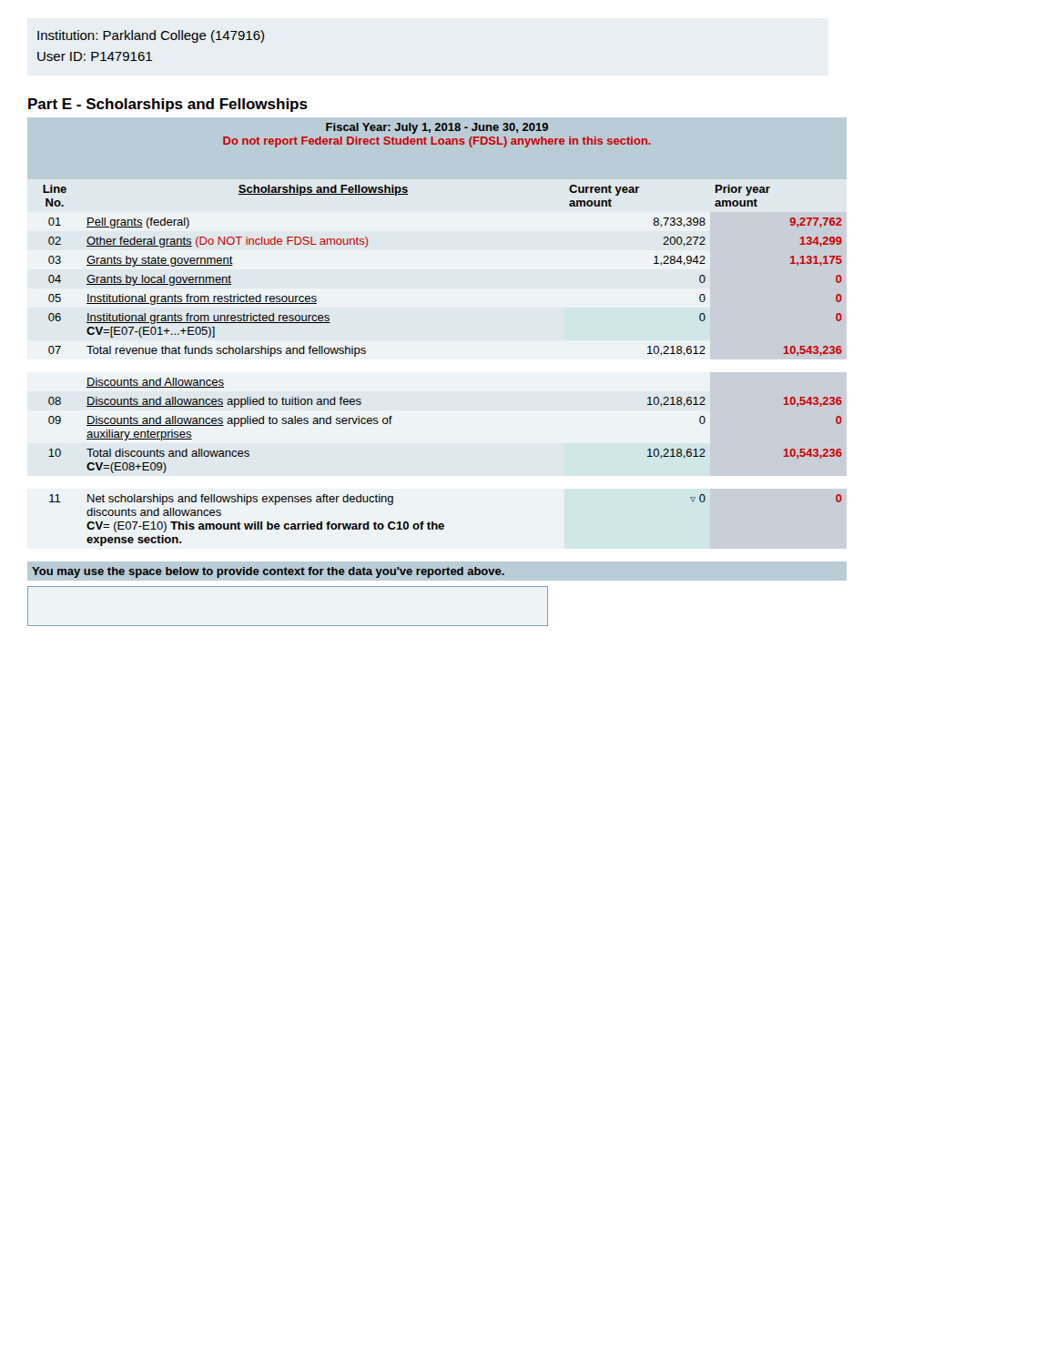Institution: Parkland College (147916)
User ID: P1479161
Part E - Scholarships and Fellowships
| Fiscal Year: July 1, 2018 - June 30, 2019 Do not report Federal Direct Student Loans (FDSL) anywhere in this section. |
| Line No. | Scholarships and Fellowships | Current year amount | Prior year amount |
| 01 | Pell grants (federal) | 8,733,398 | 9,277,762 |
| 02 | Other federal grants (Do NOT include FDSL amounts) | 200,272 | 134,299 |
| 03 | Grants by state government | 1,284,942 | 1,131,175 |
| 04 | Grants by local government | 0 | 0 |
| 05 | Institutional grants from restricted resources | 0 | 0 |
| 06 | Institutional grants from unrestricted resources CV =[E07-(E01+...+E05)] | 0 | 0 |
| 07 | Total revenue that funds scholarships and fellowships | 10,218,612 | 10,543,236 |
| | Discounts and Allowances | | |
| 08 | Discounts and allowances applied to tuition and fees | 10,218,612 | 10,543,236 |
| 09 | Discounts and allowances applied to sales and services of auxiliary enterprises | 0 | 0 |
| 10 | Total discounts and allowances CV =(E08+E09) | 10,218,612 | 10,543,236 |
| 11 | Net scholarships and fellowships expenses after deducting discounts and allowances CV = (E07-E10) This amount will be carried forward to C10 of the expense section. | ▿ 0 | 0 |
| You may use the space below to provide context for the data you've reported above. |